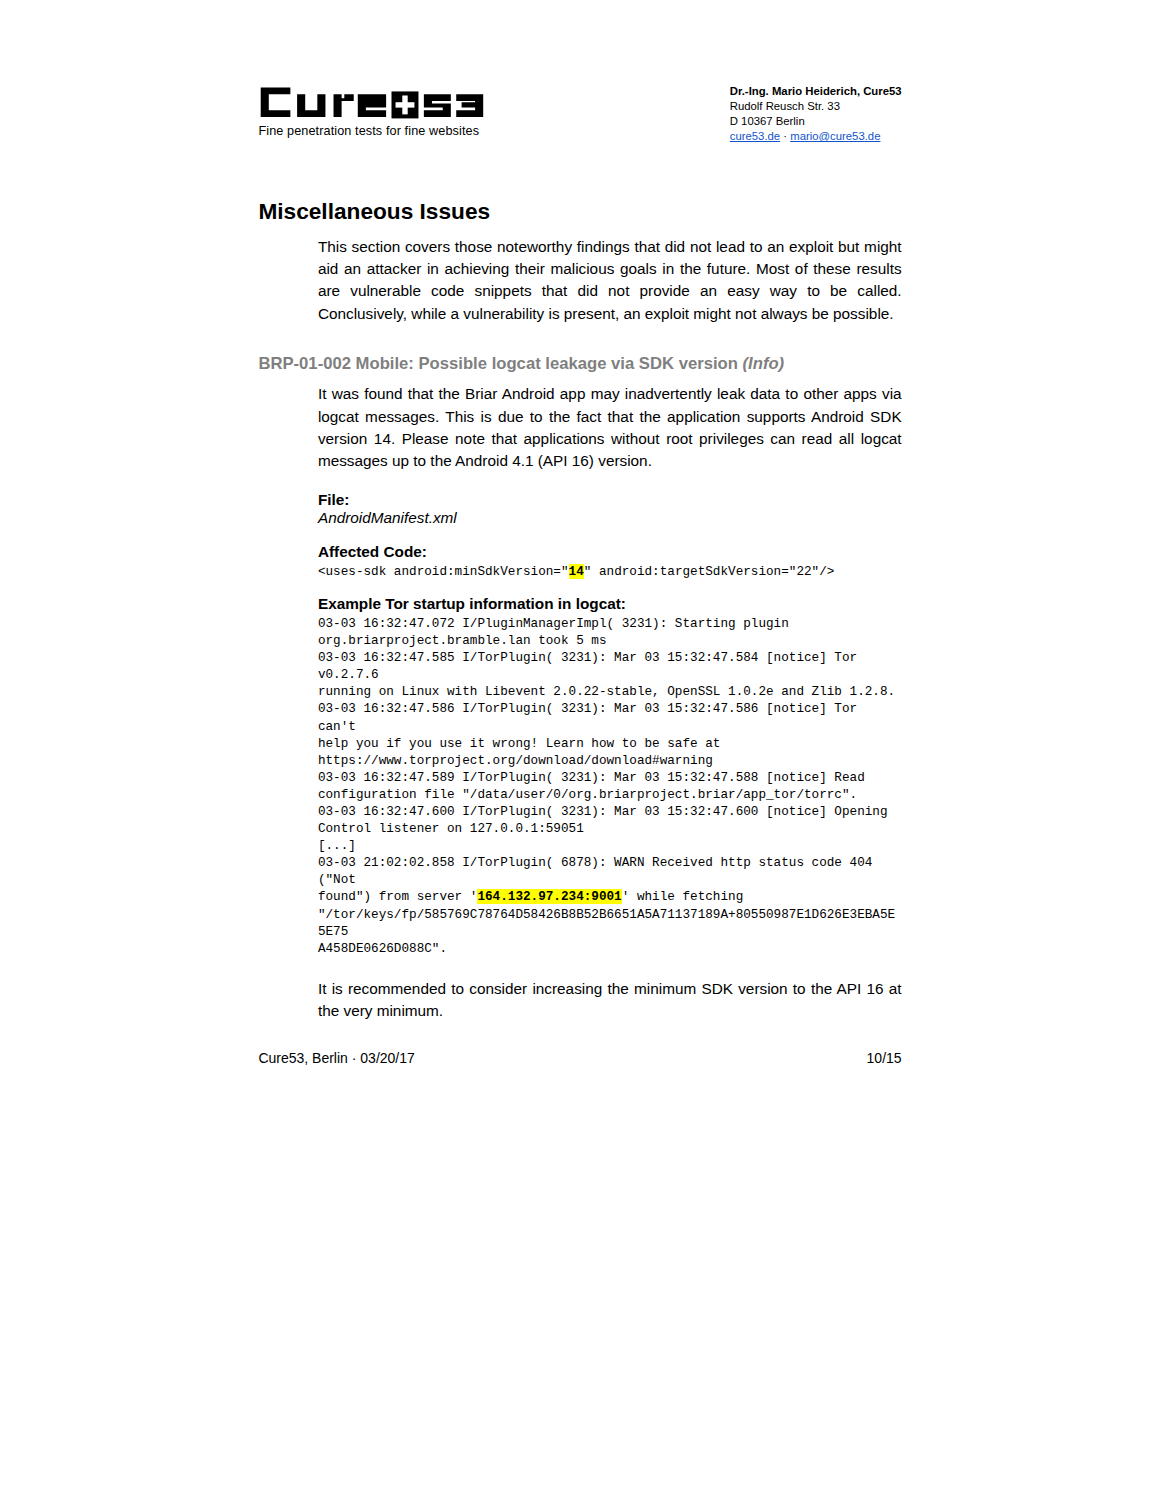Fine penetration tests for fine websites
Dr.-Ing. Mario Heiderich, Cure53
Rudolf Reusch Str. 33
D 10367 Berlin
cure53.de · mario@cure53.de
Miscellaneous Issues
This section covers those noteworthy findings that did not lead to an exploit but might aid an attacker in achieving their malicious goals in the future. Most of these results are vulnerable code snippets that did not provide an easy way to be called. Conclusively, while a vulnerability is present, an exploit might not always be possible.
BRP-01-002 Mobile: Possible logcat leakage via SDK version (Info)
It was found that the Briar Android app may inadvertently leak data to other apps via logcat messages. This is due to the fact that the application supports Android SDK version 14. Please note that applications without root privileges can read all logcat messages up to the Android 4.1 (API 16) version.
File:
AndroidManifest.xml
Affected Code:
<uses-sdk android:minSdkVersion="14" android:targetSdkVersion="22"/>
Example Tor startup information in logcat:
03-03 16:32:47.072 I/PluginManagerImpl( 3231): Starting plugin
org.briarproject.bramble.lan took 5 ms
03-03 16:32:47.585 I/TorPlugin( 3231): Mar 03 15:32:47.584 [notice] Tor v0.2.7.6
running on Linux with Libevent 2.0.22-stable, OpenSSL 1.0.2e and Zlib 1.2.8.
03-03 16:32:47.586 I/TorPlugin( 3231): Mar 03 15:32:47.586 [notice] Tor can't
help you if you use it wrong! Learn how to be safe at
https://www.torproject.org/download/download#warning
03-03 16:32:47.589 I/TorPlugin( 3231): Mar 03 15:32:47.588 [notice] Read
configuration file "/data/user/0/org.briarproject.briar/app_tor/torrc".
03-03 16:32:47.600 I/TorPlugin( 3231): Mar 03 15:32:47.600 [notice] Opening
Control listener on 127.0.0.1:59051
[...]
03-03 21:02:02.858 I/TorPlugin( 6878): WARN Received http status code 404 ("Not
found") from server '164.132.97.234:9001' while fetching
"/tor/keys/fp/585769C78764D58426B8B52B6651A5A71137189A+80550987E1D626E3EBA5E5E75
A458DE0626D088C".
It is recommended to consider increasing the minimum SDK version to the API 16 at the very minimum.
Cure53, Berlin · 03/20/17 10/15